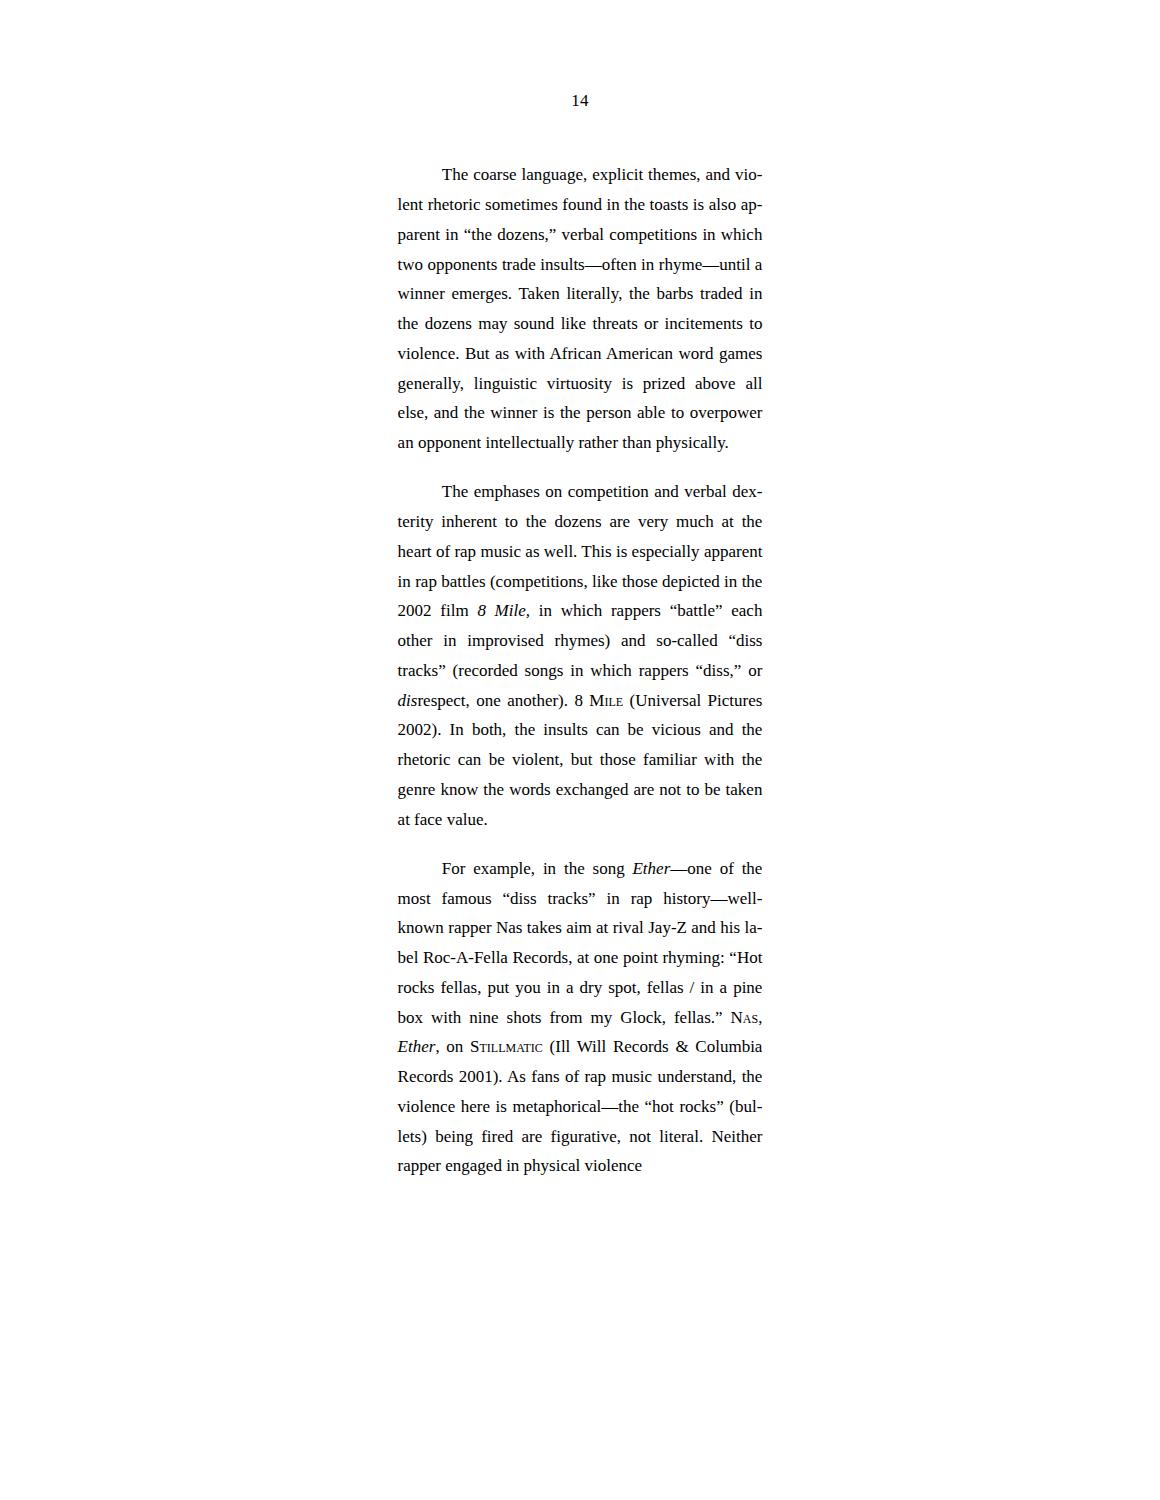14
The coarse language, explicit themes, and violent rhetoric sometimes found in the toasts is also apparent in “the dozens,” verbal competitions in which two opponents trade insults—often in rhyme—until a winner emerges. Taken literally, the barbs traded in the dozens may sound like threats or incitements to violence. But as with African American word games generally, linguistic virtuosity is prized above all else, and the winner is the person able to overpower an opponent intellectually rather than physically.
The emphases on competition and verbal dexterity inherent to the dozens are very much at the heart of rap music as well. This is especially apparent in rap battles (competitions, like those depicted in the 2002 film 8 Mile, in which rappers “battle” each other in improvised rhymes) and so-called “diss tracks” (recorded songs in which rappers “diss,” or disrespect, one another). 8 Mile (Universal Pictures 2002). In both, the insults can be vicious and the rhetoric can be violent, but those familiar with the genre know the words exchanged are not to be taken at face value.
For example, in the song Ether—one of the most famous “diss tracks” in rap history—well-known rapper Nas takes aim at rival Jay-Z and his label Roc-A-Fella Records, at one point rhyming: “Hot rocks fellas, put you in a dry spot, fellas / in a pine box with nine shots from my Glock, fellas.” Nas, Ether, on Stillmatic (Ill Will Records & Columbia Records 2001). As fans of rap music understand, the violence here is metaphorical—the “hot rocks” (bullets) being fired are figurative, not literal. Neither rapper engaged in physical violence